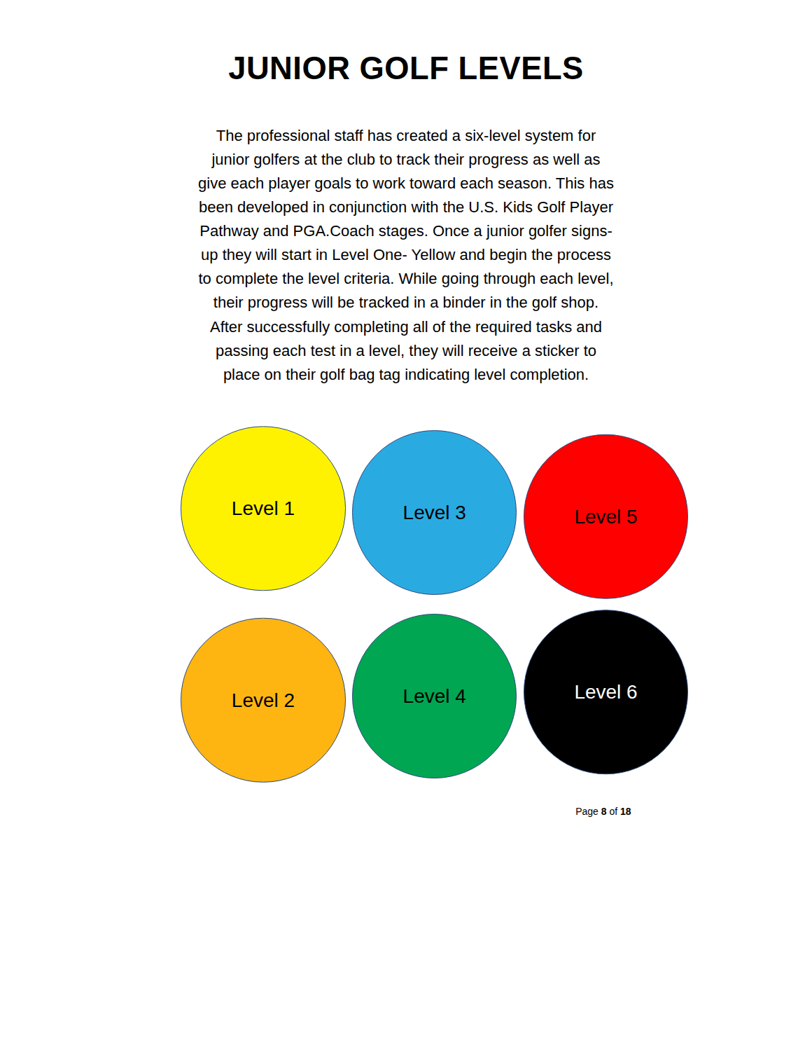JUNIOR GOLF LEVELS
The professional staff has created a six-level system for junior golfers at the club to track their progress as well as give each player goals to work toward each season. This has been developed in conjunction with the U.S. Kids Golf Player Pathway and PGA.Coach stages. Once a junior golfer signs-up they will start in Level One- Yellow and begin the process to complete the level criteria. While going through each level, their progress will be tracked in a binder in the golf shop. After successfully completing all of the required tasks and passing each test in a level, they will receive a sticker to place on their golf bag tag indicating level completion.
Level 1
Level 3
Level 5
Level 2
Level 4
Level 6
Page 8 of 18